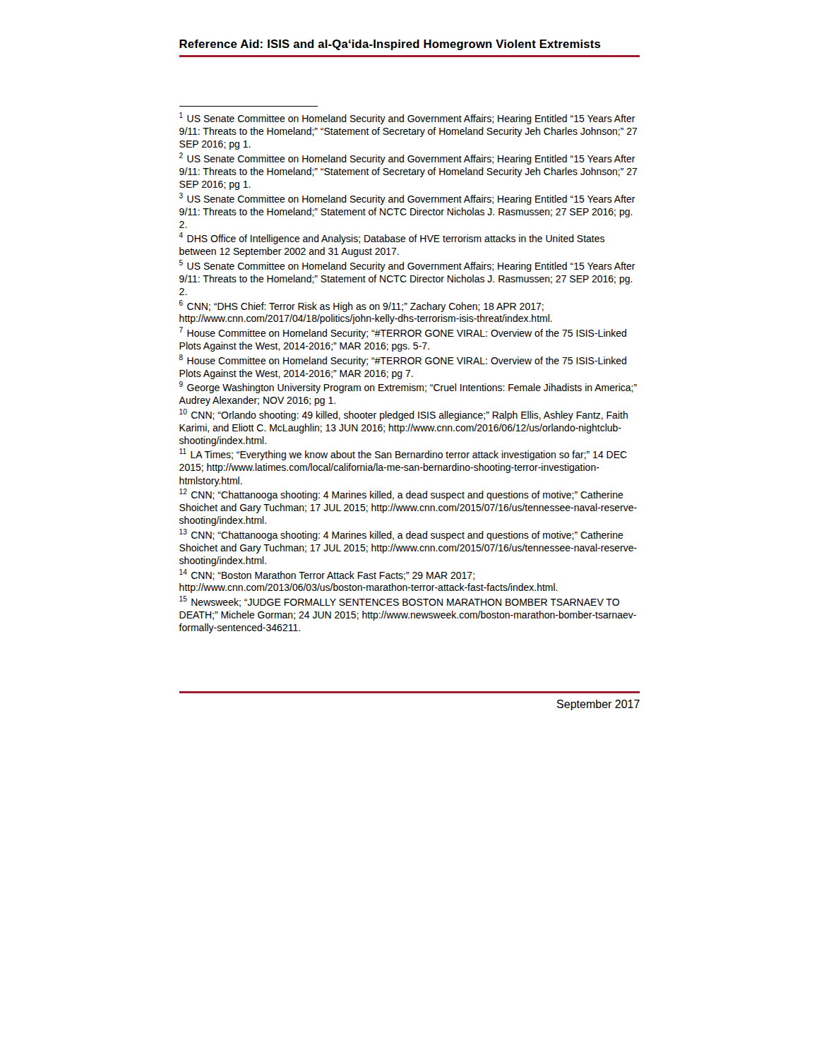Reference Aid: ISIS and al-Qa‘ida-Inspired Homegrown Violent Extremists
1 US Senate Committee on Homeland Security and Government Affairs; Hearing Entitled “15 Years After 9/11: Threats to the Homeland;” “Statement of Secretary of Homeland Security Jeh Charles Johnson;” 27 SEP 2016; pg 1.
2 US Senate Committee on Homeland Security and Government Affairs; Hearing Entitled “15 Years After 9/11: Threats to the Homeland;” “Statement of Secretary of Homeland Security Jeh Charles Johnson;” 27 SEP 2016; pg 1.
3 US Senate Committee on Homeland Security and Government Affairs; Hearing Entitled “15 Years After 9/11: Threats to the Homeland;” Statement of NCTC Director Nicholas J. Rasmussen; 27 SEP 2016; pg. 2.
4 DHS Office of Intelligence and Analysis; Database of HVE terrorism attacks in the United States between 12 September 2002 and 31 August 2017.
5 US Senate Committee on Homeland Security and Government Affairs; Hearing Entitled “15 Years After 9/11: Threats to the Homeland;” Statement of NCTC Director Nicholas J. Rasmussen; 27 SEP 2016; pg. 2.
6 CNN; “DHS Chief: Terror Risk as High as on 9/11;” Zachary Cohen; 18 APR 2017; http://www.cnn.com/2017/04/18/politics/john-kelly-dhs-terrorism-isis-threat/index.html.
7 House Committee on Homeland Security; “#TERROR GONE VIRAL: Overview of the 75 ISIS-Linked Plots Against the West, 2014-2016;” MAR 2016; pgs. 5-7.
8 House Committee on Homeland Security; “#TERROR GONE VIRAL: Overview of the 75 ISIS-Linked Plots Against the West, 2014-2016;” MAR 2016; pg 7.
9 George Washington University Program on Extremism; “Cruel Intentions: Female Jihadists in America;” Audrey Alexander; NOV 2016; pg 1.
10 CNN; “Orlando shooting: 49 killed, shooter pledged ISIS allegiance;” Ralph Ellis, Ashley Fantz, Faith Karimi, and Eliott C. McLaughlin; 13 JUN 2016; http://www.cnn.com/2016/06/12/us/orlando-nightclub-shooting/index.html.
11 LA Times; “Everything we know about the San Bernardino terror attack investigation so far;” 14 DEC 2015; http://www.latimes.com/local/california/la-me-san-bernardino-shooting-terror-investigation-htmlstory.html.
12 CNN; “Chattanooga shooting: 4 Marines killed, a dead suspect and questions of motive;” Catherine Shoichet and Gary Tuchman; 17 JUL 2015; http://www.cnn.com/2015/07/16/us/tennessee-naval-reserve-shooting/index.html.
13 CNN; “Chattanooga shooting: 4 Marines killed, a dead suspect and questions of motive;” Catherine Shoichet and Gary Tuchman; 17 JUL 2015; http://www.cnn.com/2015/07/16/us/tennessee-naval-reserve-shooting/index.html.
14 CNN; “Boston Marathon Terror Attack Fast Facts;” 29 MAR 2017; http://www.cnn.com/2013/06/03/us/boston-marathon-terror-attack-fast-facts/index.html.
15 Newsweek; “JUDGE FORMALLY SENTENCES BOSTON MARATHON BOMBER TSARNAEV TO DEATH;” Michele Gorman; 24 JUN 2015; http://www.newsweek.com/boston-marathon-bomber-tsarnaev-formally-sentenced-346211.
September 2017